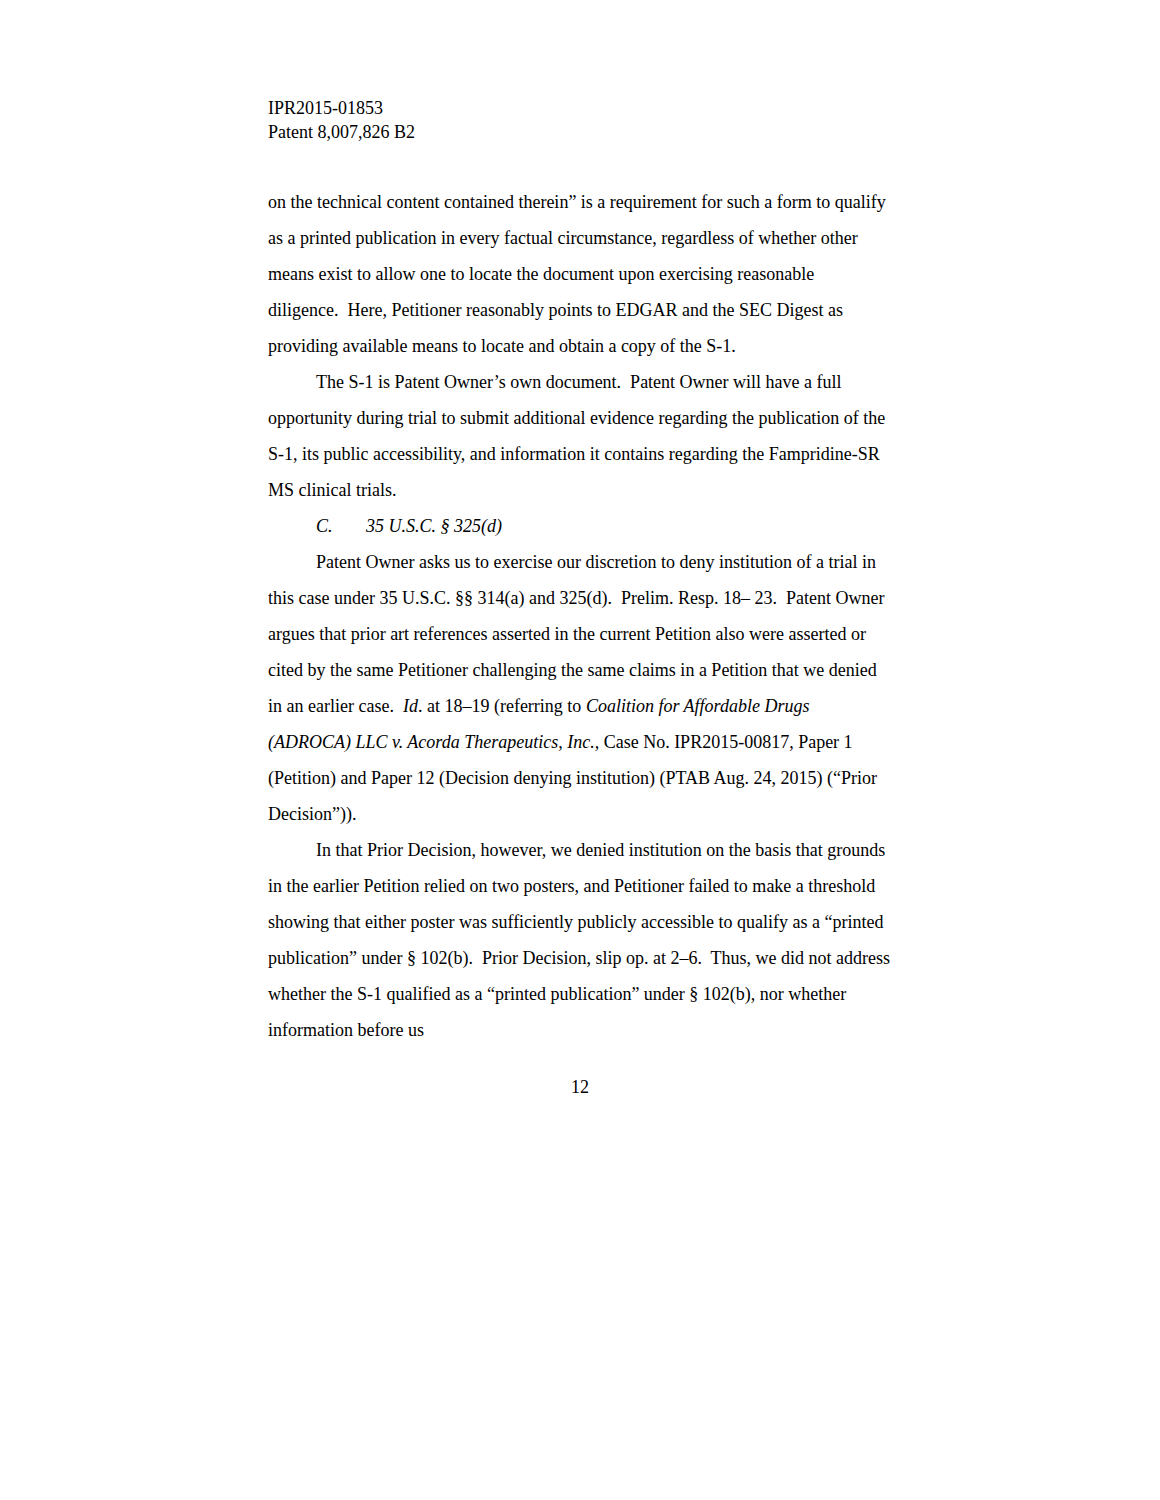IPR2015-01853
Patent 8,007,826 B2
on the technical content contained therein” is a requirement for such a form to qualify as a printed publication in every factual circumstance, regardless of whether other means exist to allow one to locate the document upon exercising reasonable diligence. Here, Petitioner reasonably points to EDGAR and the SEC Digest as providing available means to locate and obtain a copy of the S-1.
The S-1 is Patent Owner’s own document. Patent Owner will have a full opportunity during trial to submit additional evidence regarding the publication of the S-1, its public accessibility, and information it contains regarding the Fampridine-SR MS clinical trials.
C. 35 U.S.C. § 325(d)
Patent Owner asks us to exercise our discretion to deny institution of a trial in this case under 35 U.S.C. §§ 314(a) and 325(d). Prelim. Resp. 18– 23. Patent Owner argues that prior art references asserted in the current Petition also were asserted or cited by the same Petitioner challenging the same claims in a Petition that we denied in an earlier case. Id. at 18–19 (referring to Coalition for Affordable Drugs (ADROCA) LLC v. Acorda Therapeutics, Inc., Case No. IPR2015-00817, Paper 1 (Petition) and Paper 12 (Decision denying institution) (PTAB Aug. 24, 2015) (“Prior Decision”)).
In that Prior Decision, however, we denied institution on the basis that grounds in the earlier Petition relied on two posters, and Petitioner failed to make a threshold showing that either poster was sufficiently publicly accessible to qualify as a “printed publication” under § 102(b). Prior Decision, slip op. at 2–6. Thus, we did not address whether the S-1 qualified as a “printed publication” under § 102(b), nor whether information before us
12